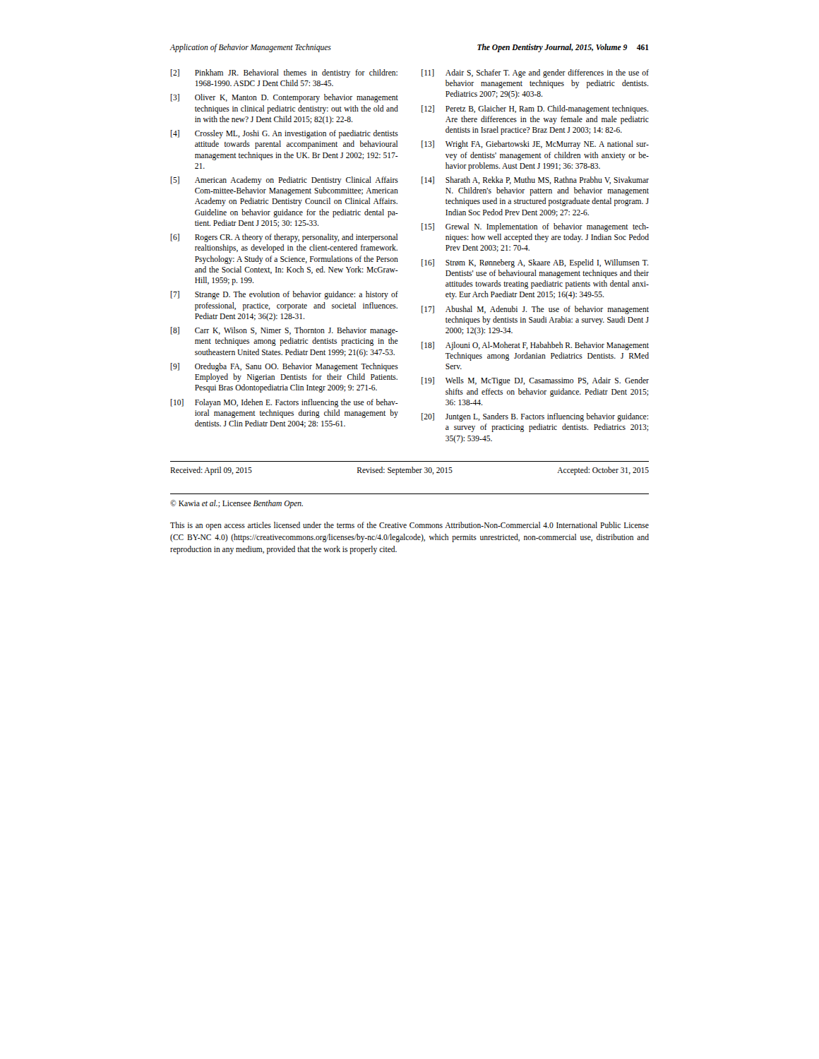Application of Behavior Management Techniques
The Open Dentistry Journal, 2015, Volume 9461
[2] Pinkham JR. Behavioral themes in dentistry for children: 1968-1990. ASDC J Dent Child 57: 38-45.
[3] Oliver K, Manton D. Contemporary behavior management techniques in clinical pediatric dentistry: out with the old and in with the new? J Dent Child 2015; 82(1): 22-8.
[4] Crossley ML, Joshi G. An investigation of paediatric dentists attitude towards parental accompaniment and behavioural management techniques in the UK. Br Dent J 2002; 192: 517-21.
[5] American Academy on Pediatric Dentistry Clinical Affairs Com-mittee-Behavior Management Subcommittee; American Academy on Pediatric Dentistry Council on Clinical Affairs. Guideline on behavior guidance for the pediatric dental patient. Pediatr Dent J 2015; 30: 125-33.
[6] Rogers CR. A theory of therapy, personality, and interpersonal realtionships, as developed in the client-centered framework. Psychology: A Study of a Science, Formulations of the Person and the Social Context, In: Koch S, ed. New York: McGraw-Hill, 1959; p. 199.
[7] Strange D. The evolution of behavior guidance: a history of professional, practice, corporate and societal influences. Pediatr Dent 2014; 36(2): 128-31.
[8] Carr K, Wilson S, Nimer S, Thornton J. Behavior management techniques among pediatric dentists practicing in the southeastern United States. Pediatr Dent 1999; 21(6): 347-53.
[9] Oredugba FA, Sanu OO. Behavior Management Techniques Employed by Nigerian Dentists for their Child Patients. Pesqui Bras Odontopediatria Clin Integr 2009; 9: 271-6.
[10] Folayan MO, Idehen E. Factors influencing the use of behavioral management techniques during child management by dentists. J Clin Pediatr Dent 2004; 28: 155-61.
[11] Adair S, Schafer T. Age and gender differences in the use of behavior management techniques by pediatric dentists. Pediatrics 2007; 29(5): 403-8.
[12] Peretz B, Glaicher H, Ram D. Child-management techniques. Are there differences in the way female and male pediatric dentists in Israel practice? Braz Dent J 2003; 14: 82-6.
[13] Wright FA, Giebartowski JE, McMurray NE. A national survey of dentists' management of children with anxiety or behavior problems. Aust Dent J 1991; 36: 378-83.
[14] Sharath A, Rekka P, Muthu MS, Rathna Prabhu V, Sivakumar N. Children's behavior pattern and behavior management techniques used in a structured postgraduate dental program. J Indian Soc Pedod Prev Dent 2009; 27: 22-6.
[15] Grewal N. Implementation of behavior management techniques: how well accepted they are today. J Indian Soc Pedod Prev Dent 2003; 21: 70-4.
[16] Strøm K, Rønneberg A, Skaare AB, Espelid I, Willumsen T. Dentists' use of behavioural management techniques and their attitudes towards treating paediatric patients with dental anxiety. Eur Arch Paediatr Dent 2015; 16(4): 349-55.
[17] Abushal M, Adenubi J. The use of behavior management techniques by dentists in Saudi Arabia: a survey. Saudi Dent J 2000; 12(3): 129-34.
[18] Ajlouni O, Al-Moherat F, Habahbeh R. Behavior Management Techniques among Jordanian Pediatrics Dentists. J RMed Serv.
[19] Wells M, McTigue DJ, Casamassimo PS, Adair S. Gender shifts and effects on behavior guidance. Pediatr Dent 2015; 36: 138-44.
[20] Juntgen L, Sanders B. Factors influencing behavior guidance: a survey of practicing pediatric dentists. Pediatrics 2013; 35(7): 539-45.
Received: April 09, 2015 Revised: September 30, 2015 Accepted: October 31, 2015
© Kawia et al.; Licensee Bentham Open.
This is an open access articles licensed under the terms of the Creative Commons Attribution-Non-Commercial 4.0 International Public License (CC BY-NC 4.0) (https://creativecommons.org/licenses/by-nc/4.0/legalcode), which permits unrestricted, non-commercial use, distribution and reproduction in any medium, provided that the work is properly cited.